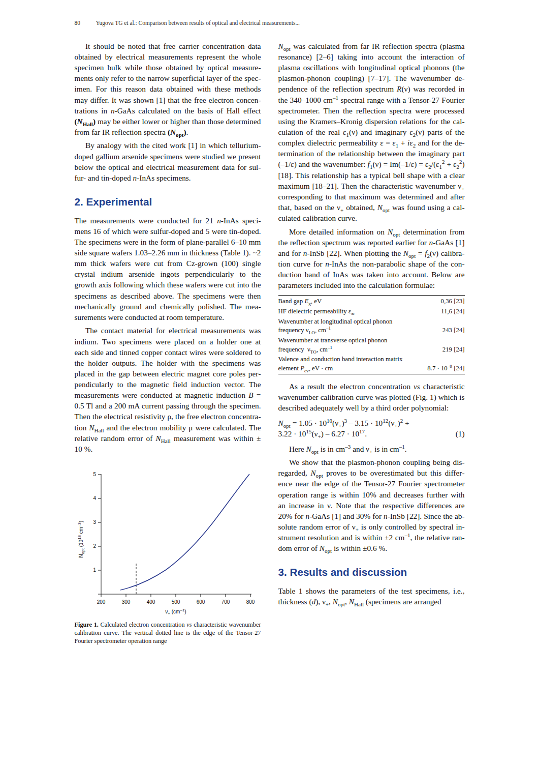80
Yugova TG et al.: Comparison between results of optical and electrical measurements...
It should be noted that free carrier concentration data obtained by electrical measurements represent the whole specimen bulk while those obtained by optical measurements only refer to the narrow superficial layer of the specimen. For this reason data obtained with these methods may differ. It was shown [1] that the free electron concentrations in n-GaAs calculated on the basis of Hall effect (NHall) may be either lower or higher than those determined from far IR reflection spectra (Nopt).
By analogy with the cited work [1] in which tellurium-doped gallium arsenide specimens were studied we present below the optical and electrical measurement data for sulfur- and tin-doped n-InAs specimens.
2. Experimental
The measurements were conducted for 21 n-InAs specimens 16 of which were sulfur-doped and 5 were tin-doped. The specimens were in the form of plane-parallel 6–10 mm side square wafers 1.03–2.26 mm in thickness (Table 1). ~2 mm thick wafers were cut from Cz-grown (100) single crystal indium arsenide ingots perpendicularly to the growth axis following which these wafers were cut into the specimens as described above. The specimens were then mechanically ground and chemically polished. The measurements were conducted at room temperature.
The contact material for electrical measurements was indium. Two specimens were placed on a holder one at each side and tinned copper contact wires were soldered to the holder outputs. The holder with the specimens was placed in the gap between electric magnet core poles perpendicularly to the magnetic field induction vector. The measurements were conducted at magnetic induction B = 0.5 Tl and a 200 mA current passing through the specimen. Then the electrical resistivity ρ, the free electron concentration NHall and the electron mobility μ were calculated. The relative random error of NHall measurement was within ± 10 %.
1 2 3 4 5 200 300 400 500 600 700 800 ν+ (cm–1) Nopt (1018 cm–3)
Figure 1. Calculated electron concentration vs characteristic wavenumber calibration curve. The vertical dotted line is the edge of the Tensor-27 Fourier spectrometer operation range
Nopt was calculated from far IR reflection spectra (plasma resonance) [2–6] taking into account the interaction of plasma oscillations with longitudinal optical phonons (the plasmon-phonon coupling) [7–17]. The wavenumber dependence of the reflection spectrum R(ν) was recorded in the 340–1000 cm–1 spectral range with a Tensor-27 Fourier spectrometer. Then the reflection spectra were processed using the Kramers–Kronig dispersion relations for the calculation of the real ε1(ν) and imaginary ε2(ν) parts of the complex dielectric permeability ε = ε1 + iε2 and for the determination of the relationship between the imaginary part (–1/ε) and the wavenumber: f1(ν) = Im(–1/ε) = ε2/(ε12 + ε22) [18]. This relationship has a typical bell shape with a clear maximum [18–21]. Then the characteristic wavenumber ν+ corresponding to that maximum was determined and after that, based on the ν+ obtained, Nopt was found using a calculated calibration curve.
More detailed information on Nopt determination from the reflection spectrum was reported earlier for n-GaAs [1] and for n-InSb [22]. When plotting the Nopt = f2(ν) calibration curve for n-InAs the non-parabolic shape of the conduction band of InAs was taken into account. Below are parameters included into the calculation formulae:
| Band gap E g , eV | 0,36 [23] |
| HF dielectric permeability ε ∞ | 11,6 [24] |
| Wavenumber at longitudinal optical phonon frequency ν LO , cm –1 | 243 [24] |
| Wavenumber at transverse optical phonon frequency ν TO , cm –1 | 219 [24] |
| Valence and conduction band interaction matrix element P cv , eV · cm | 8.7 · 10 –8 [24] |
As a result the electron concentration vs characteristic wavenumber calibration curve was plotted (Fig. 1) which is described adequately well by a third order polynomial:
Nopt = 1.05 · 1010(ν+)3 – 3.15 · 1012(ν+)2 +
3.22 · 1015(ν+) – 6.27 · 1017.(1)
Here Nopt is in cm–3 and ν+ is in cm–1.
We show that the plasmon-phonon coupling being disregarded, Nopt proves to be overestimated but this difference near the edge of the Tensor-27 Fourier spectrometer operation range is within 10% and decreases further with an increase in ν. Note that the respective differences are 20% for n-GaAs [1] and 30% for n-InSb [22]. Since the absolute random error of ν+ is only controlled by spectral instrument resolution and is within ±2 cm–1, the relative random error of Nopt is within ±0.6 %.
3. Results and discussion
Table 1 shows the parameters of the test specimens, i.e., thickness (d), ν+, Nopt, NHall (specimens are arranged